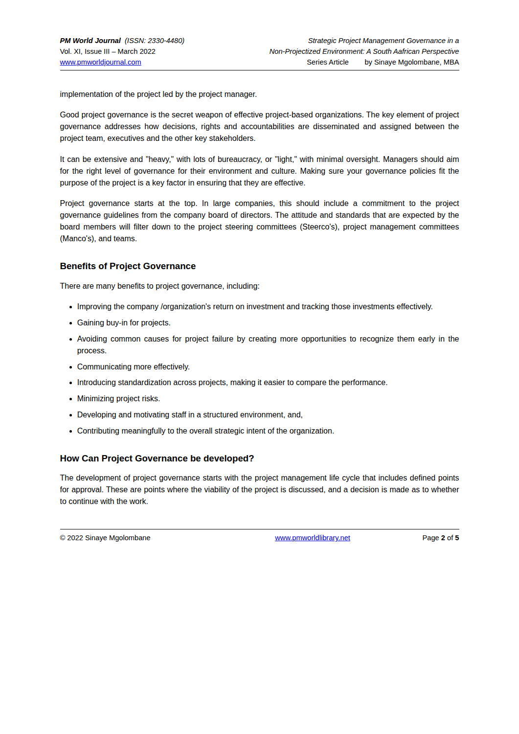| PM World Journal (ISSN: 2330-4480) | Strategic Project Management Governance in a |
| Vol. XI, Issue III – March 2022 | Non-Projectized Environment: A South Aafrican Perspective |
| www.pmworldjournal.com | Series Article by Sinaye Mgolombane, MBA |
implementation of the project led by the project manager.
Good project governance is the secret weapon of effective project-based organizations. The key element of project governance addresses how decisions, rights and accountabilities are disseminated and assigned between the project team, executives and the other key stakeholders.
It can be extensive and "heavy," with lots of bureaucracy, or "light," with minimal oversight. Managers should aim for the right level of governance for their environment and culture. Making sure your governance policies fit the purpose of the project is a key factor in ensuring that they are effective.
Project governance starts at the top. In large companies, this should include a commitment to the project governance guidelines from the company board of directors. The attitude and standards that are expected by the board members will filter down to the project steering committees (Steerco's), project management committees (Manco's), and teams.
Benefits of Project Governance
There are many benefits to project governance, including:
Improving the company /organization's return on investment and tracking those investments effectively.
Gaining buy-in for projects.
Avoiding common causes for project failure by creating more opportunities to recognize them early in the process.
Communicating more effectively.
Introducing standardization across projects, making it easier to compare the performance.
Minimizing project risks.
Developing and motivating staff in a structured environment, and,
Contributing meaningfully to the overall strategic intent of the organization.
How Can Project Governance be developed?
The development of project governance starts with the project management life cycle that includes defined points for approval. These are points where the viability of the project is discussed, and a decision is made as to whether to continue with the work.
| © 2022 Sinaye Mgolombane | www.pmworldlibrary.net | Page 2 of 5 |